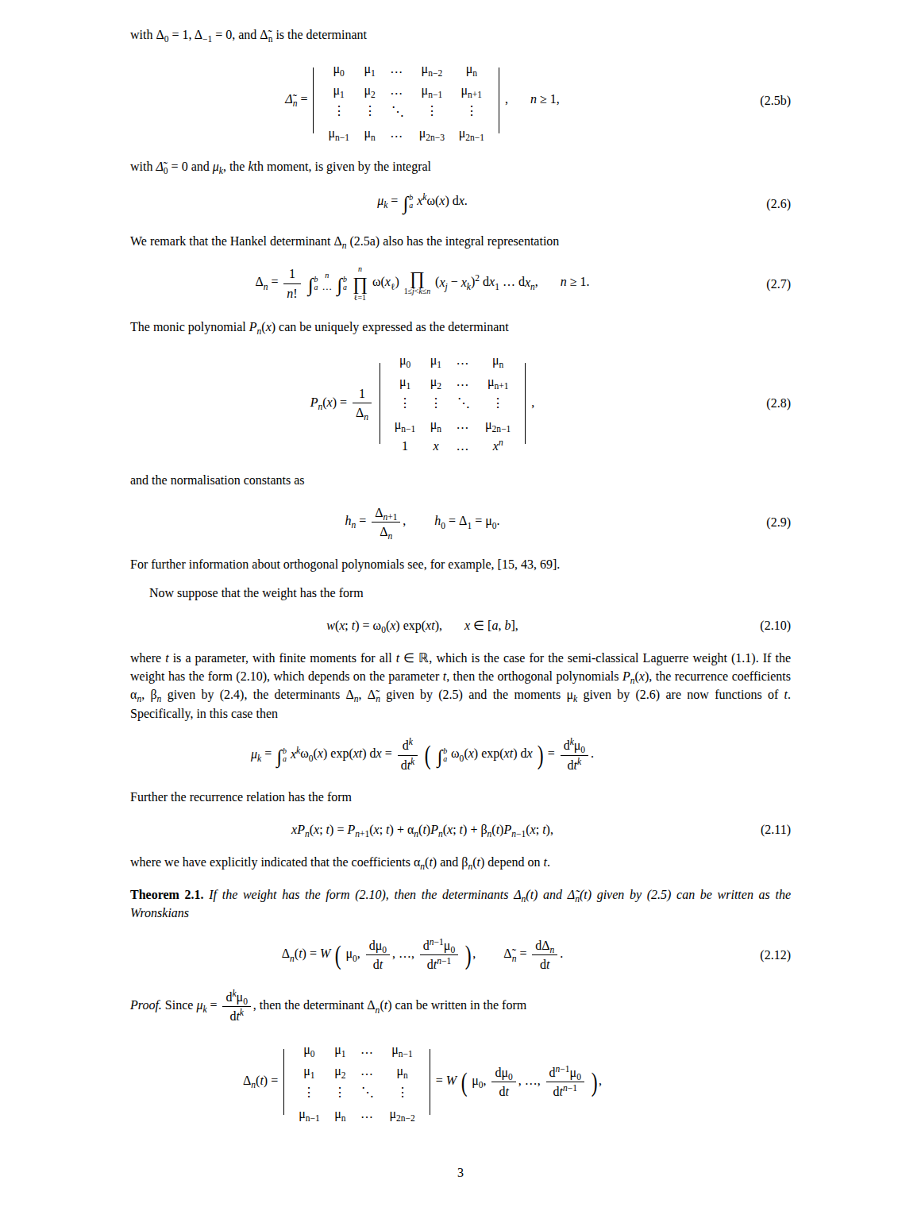with Δ0 = 1, Δ−1 = 0, and Δ̃n is the determinant
Δ̃n =
| μ 0 | μ 1 | … | μ n−2 | μ n |
| μ 1 | μ 2 | … | μ n−1 | μ n+1 |
| ⋮ | ⋮ | ⋱ | ⋮ | ⋮ |
| μ n−1 | μ n | … | μ 2n−3 | μ 2n−1 |
, n ≥ 1,
(2.5b)
with Δ̃0 = 0 and μk, the kth moment, is given by the integral
μk = ∫ba xkω(x) dx.
(2.6)
We remark that the Hankel determinant Δn (2.5a) also has the integral representation
Δn = 1 n! ∫ba n ··· ∫ba n∏ℓ=1 ω(xℓ) ∏1≤j<k≤n (xj − xk)2 dx1 … dxn, n ≥ 1.
(2.7)
The monic polynomial Pn(x) can be uniquely expressed as the determinant
Pn(x) = 1 Δn
| μ 0 | μ 1 | … | μ n |
| μ 1 | μ 2 | … | μ n+1 |
| ⋮ | ⋮ | ⋱ | ⋮ |
| μ n−1 | μ n | … | μ 2n−1 |
| 1 | x | … | x n |
,
(2.8)
and the normalisation constants as
hn = Δn+1 Δn, h0 = Δ1 = μ0.
(2.9)
For further information about orthogonal polynomials see, for example, [15, 43, 69].
Now suppose that the weight has the form
w(x; t) = ω0(x) exp(xt), x ∈ [a, b],
(2.10)
where t is a parameter, with finite moments for all t ∈ ℝ, which is the case for the semi-classical Laguerre weight (1.1). If the weight has the form (2.10), which depends on the parameter t, then the orthogonal polynomials Pn(x), the recurrence coefficients αn, βn given by (2.4), the determinants Δn, Δ̃n given by (2.5) and the moments μk given by (2.6) are now functions of t. Specifically, in this case then
μk = ∫ba xkω0(x) exp(xt) dx = dk dtk ( ∫ba ω0(x) exp(xt) dx ) = dkμ0 dtk.
Further the recurrence relation has the form
xPn(x; t) = Pn+1(x; t) + αn(t)Pn(x; t) + βn(t)Pn−1(x; t),
(2.11)
where we have explicitly indicated that the coefficients αn(t) and βn(t) depend on t.
Theorem 2.1. If the weight has the form (2.10), then the determinants Δn(t) and Δ̃n(t) given by (2.5) can be written as the Wronskians
Δn(t) = W ( μ0, dμ0 dt, …, dn−1μ0 dtn−1 ), Δ̃n = dΔn dt.
(2.12)
Proof. Since μk = dkμ0 dtk, then the determinant Δn(t) can be written in the form
Δn(t) =
| μ 0 | μ 1 | … | μ n−1 |
| μ 1 | μ 2 | … | μ n |
| ⋮ | ⋮ | ⋱ | ⋮ |
| μ n−1 | μ n | … | μ 2n−2 |
= W ( μ0, dμ0 dt, …, dn−1μ0 dtn−1 ),
3